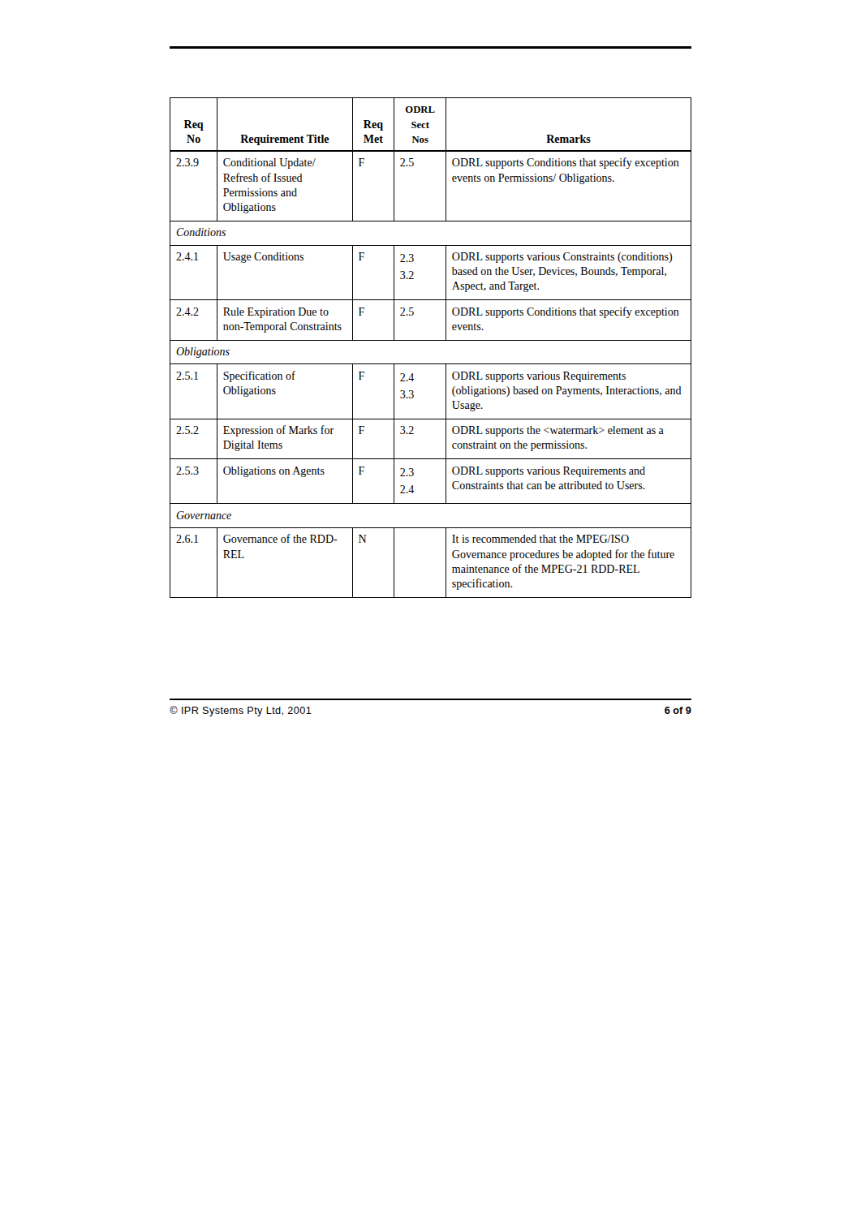| Req No | Requirement Title | Req Met | ODRL Sect Nos | Remarks |
| --- | --- | --- | --- | --- |
| 2.3.9 | Conditional Update/ Refresh of Issued Permissions and Obligations | F | 2.5 | ODRL supports Conditions that specify exception events on Permissions/ Obligations. |
| Conditions |
| 2.4.1 | Usage Conditions | F | 2.3 3.2 | ODRL supports various Constraints (conditions) based on the User, Devices, Bounds, Temporal, Aspect, and Target. |
| 2.4.2 | Rule Expiration Due to non-Temporal Constraints | F | 2.5 | ODRL supports Conditions that specify exception events. |
| Obligations |
| 2.5.1 | Specification of Obligations | F | 2.4 3.3 | ODRL supports various Requirements (obligations) based on Payments, Interactions, and Usage. |
| 2.5.2 | Expression of Marks for Digital Items | F | 3.2 | ODRL supports the <watermark> element as a constraint on the permissions. |
| 2.5.3 | Obligations on Agents | F | 2.3 2.4 | ODRL supports various Requirements and Constraints that can be attributed to Users. |
| Governance |
| 2.6.1 | Governance of the RDD-REL | N | | It is recommended that the MPEG/ISO Governance procedures be adopted for the future maintenance of the MPEG-21 RDD-REL specification. |
© IPR Systems Pty Ltd, 2001
6 of 9